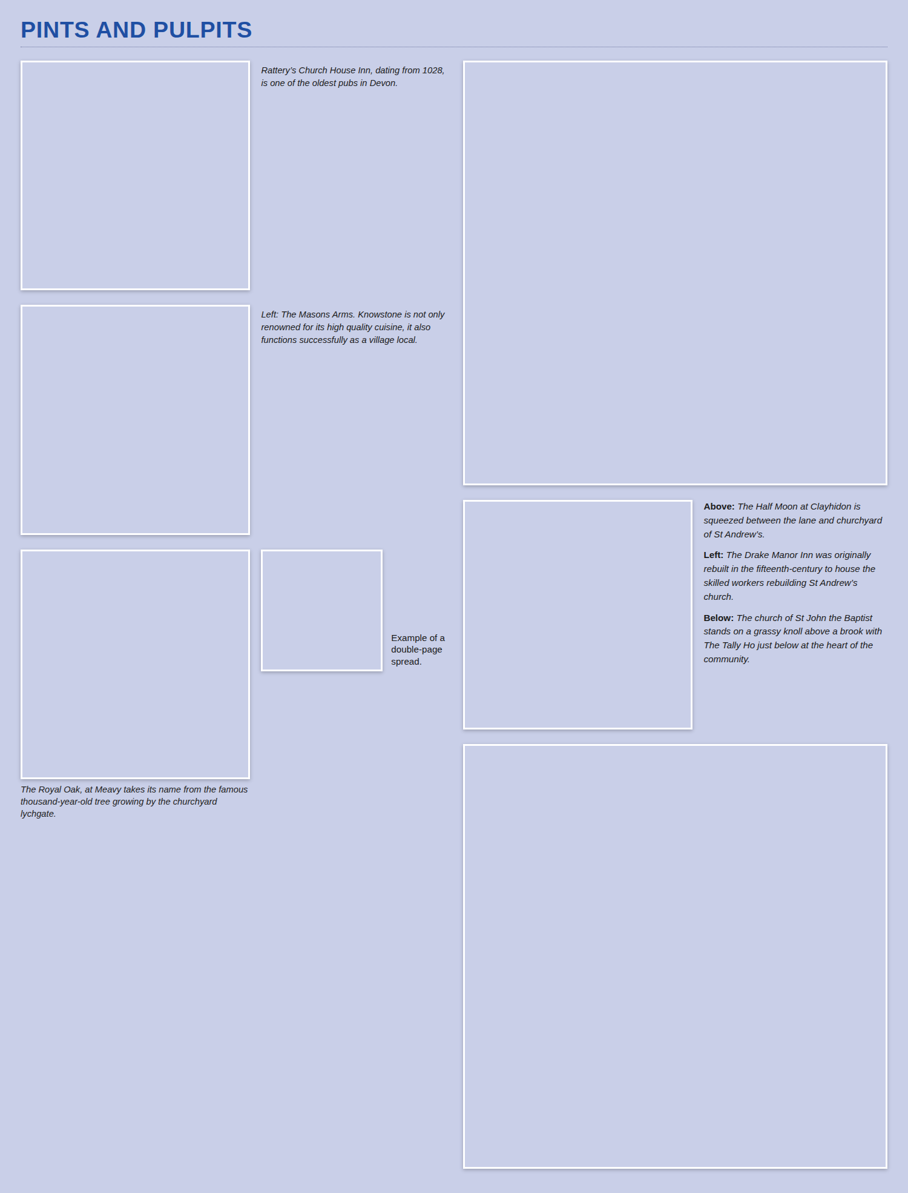Pints and Pulpits
Rattery’s Church House Inn, dating from 1028, is one of the oldest pubs in Devon.
Left: The Masons Arms. Knowstone is not only renowned for its high quality cuisine, it also functions successfully as a village local.
The Royal Oak, at Meavy takes its name from the famous thousand-year-old tree growing by the churchyard lychgate.
Example of a
double-page
spread.
Above: The Half Moon at Clayhidon is squeezed between the lane and churchyard of St Andrew’s.
Left: The Drake Manor Inn was originally rebuilt in the fifteenth-century to house the skilled workers rebuilding St Andrew’s church.
Below: The church of St John the Baptist stands on a grassy knoll above a brook with The Tally Ho just below at the heart of the community.